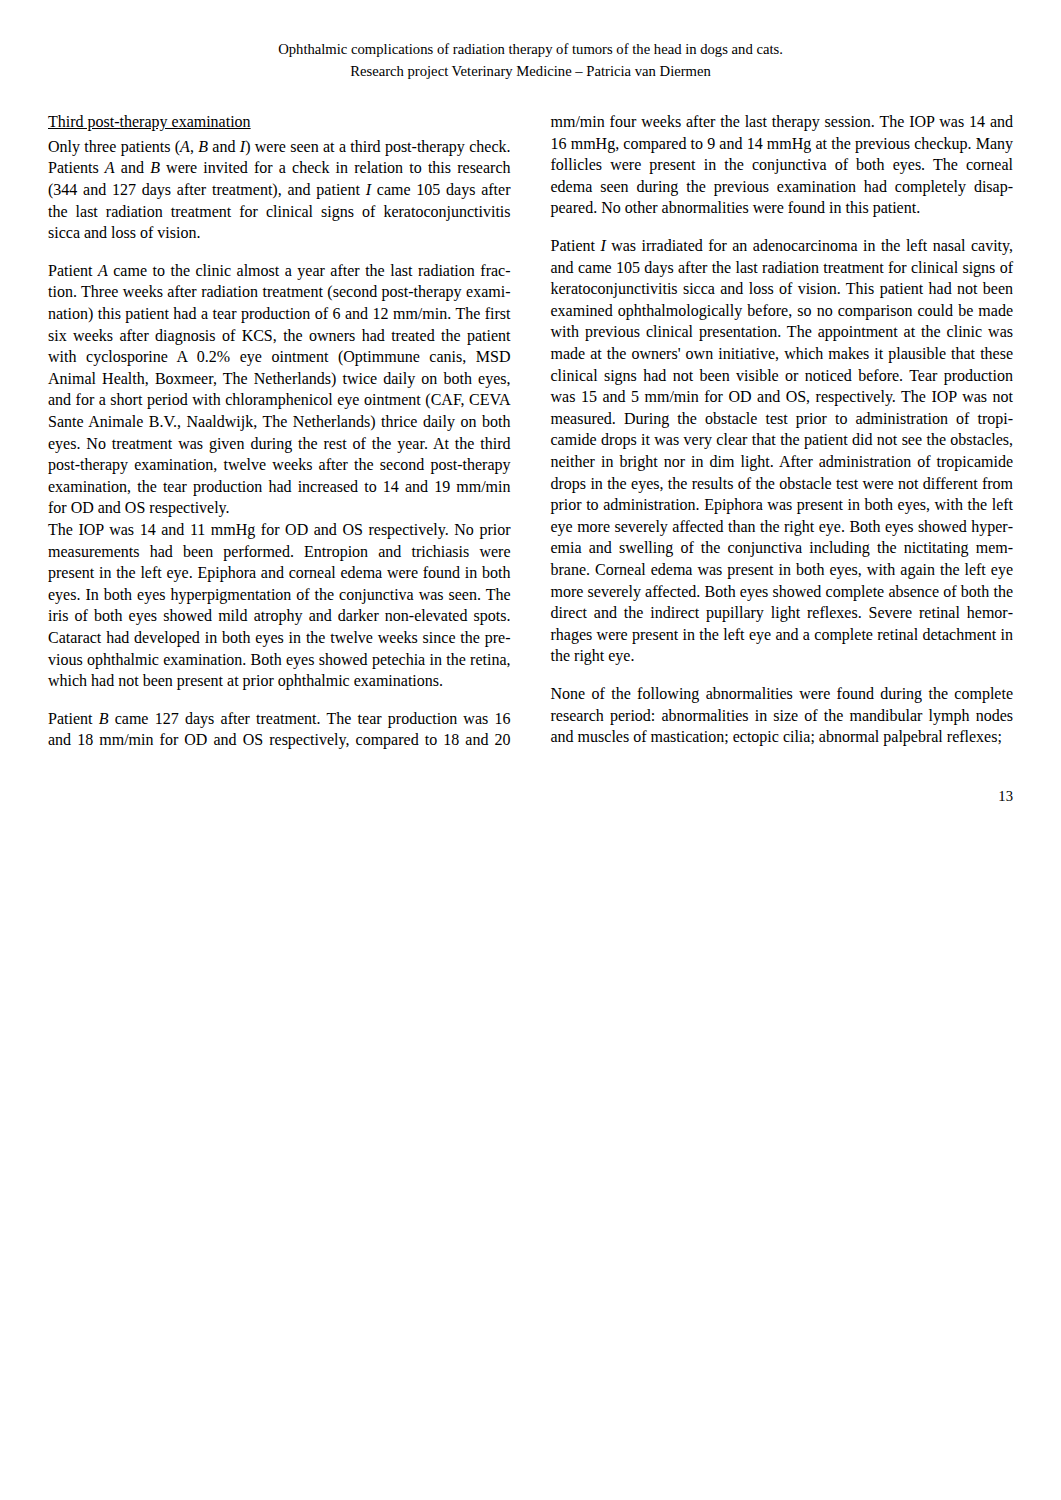Ophthalmic complications of radiation therapy of tumors of the head in dogs and cats.
Research project Veterinary Medicine – Patricia van Diermen
Third post-therapy examination
Only three patients (A, B and I) were seen at a third post-therapy check. Patients A and B were invited for a check in relation to this research (344 and 127 days after treatment), and patient I came 105 days after the last radiation treatment for clinical signs of keratoconjunctivitis sicca and loss of vision.
Patient A came to the clinic almost a year after the last radiation fraction. Three weeks after radiation treatment (second post-therapy examination) this patient had a tear production of 6 and 12 mm/min. The first six weeks after diagnosis of KCS, the owners had treated the patient with cyclosporine A 0.2% eye ointment (Optimmune canis, MSD Animal Health, Boxmeer, The Netherlands) twice daily on both eyes, and for a short period with chloramphenicol eye ointment (CAF, CEVA Sante Animale B.V., Naaldwijk, The Netherlands) thrice daily on both eyes. No treatment was given during the rest of the year. At the third post-therapy examination, twelve weeks after the second post-therapy examination, the tear production had increased to 14 and 19 mm/min for OD and OS respectively.
The IOP was 14 and 11 mmHg for OD and OS respectively. No prior measurements had been performed. Entropion and trichiasis were present in the left eye. Epiphora and corneal edema were found in both eyes. In both eyes hyperpigmentation of the conjunctiva was seen. The iris of both eyes showed mild atrophy and darker non-elevated spots. Cataract had developed in both eyes in the twelve weeks since the previous ophthalmic examination. Both eyes showed petechia in the retina, which had not been present at prior ophthalmic examinations.
Patient B came 127 days after treatment. The tear production was 16 and 18 mm/min for OD and OS respectively, compared to 18 and 20 mm/min four weeks after the last therapy session. The IOP was 14 and 16 mmHg, compared to 9 and 14 mmHg at the previous checkup. Many follicles were present in the conjunctiva of both eyes. The corneal edema seen during the previous examination had completely disappeared. No other abnormalities were found in this patient.
Patient I was irradiated for an adenocarcinoma in the left nasal cavity, and came 105 days after the last radiation treatment for clinical signs of keratoconjunctivitis sicca and loss of vision. This patient had not been examined ophthalmologically before, so no comparison could be made with previous clinical presentation. The appointment at the clinic was made at the owners' own initiative, which makes it plausible that these clinical signs had not been visible or noticed before. Tear production was 15 and 5 mm/min for OD and OS, respectively. The IOP was not measured. During the obstacle test prior to administration of tropicamide drops it was very clear that the patient did not see the obstacles, neither in bright nor in dim light. After administration of tropicamide drops in the eyes, the results of the obstacle test were not different from prior to administration. Epiphora was present in both eyes, with the left eye more severely affected than the right eye. Both eyes showed hyperemia and swelling of the conjunctiva including the nictitating membrane. Corneal edema was present in both eyes, with again the left eye more severely affected. Both eyes showed complete absence of both the direct and the indirect pupillary light reflexes. Severe retinal hemorrhages were present in the left eye and a complete retinal detachment in the right eye.
None of the following abnormalities were found during the complete research period: abnormalities in size of the mandibular lymph nodes and muscles of mastication; ectopic cilia; abnormal palpebral reflexes;
13